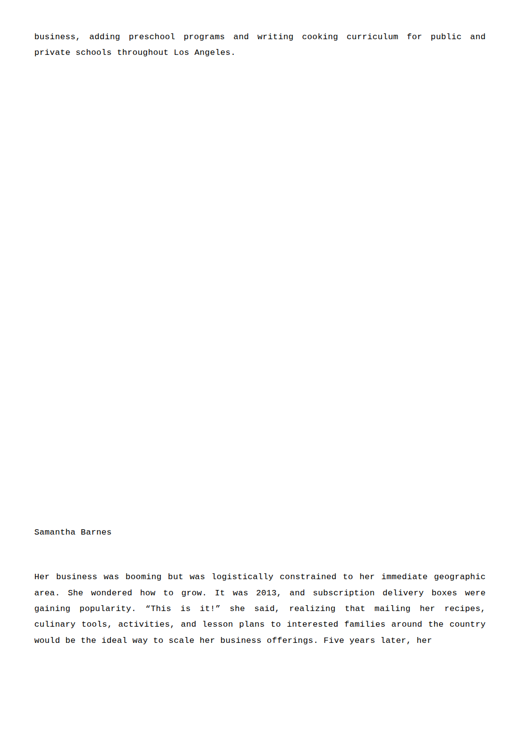business, adding preschool programs and writing cooking curriculum for public and private schools throughout Los Angeles.
Samantha Barnes
Her business was booming but was logistically constrained to her immediate geographic area. She wondered how to grow. It was 2013, and subscription delivery boxes were gaining popularity. “This is it!” she said, realizing that mailing her recipes, culinary tools, activities, and lesson plans to interested families around the country would be the ideal way to scale her business offerings. Five years later, her